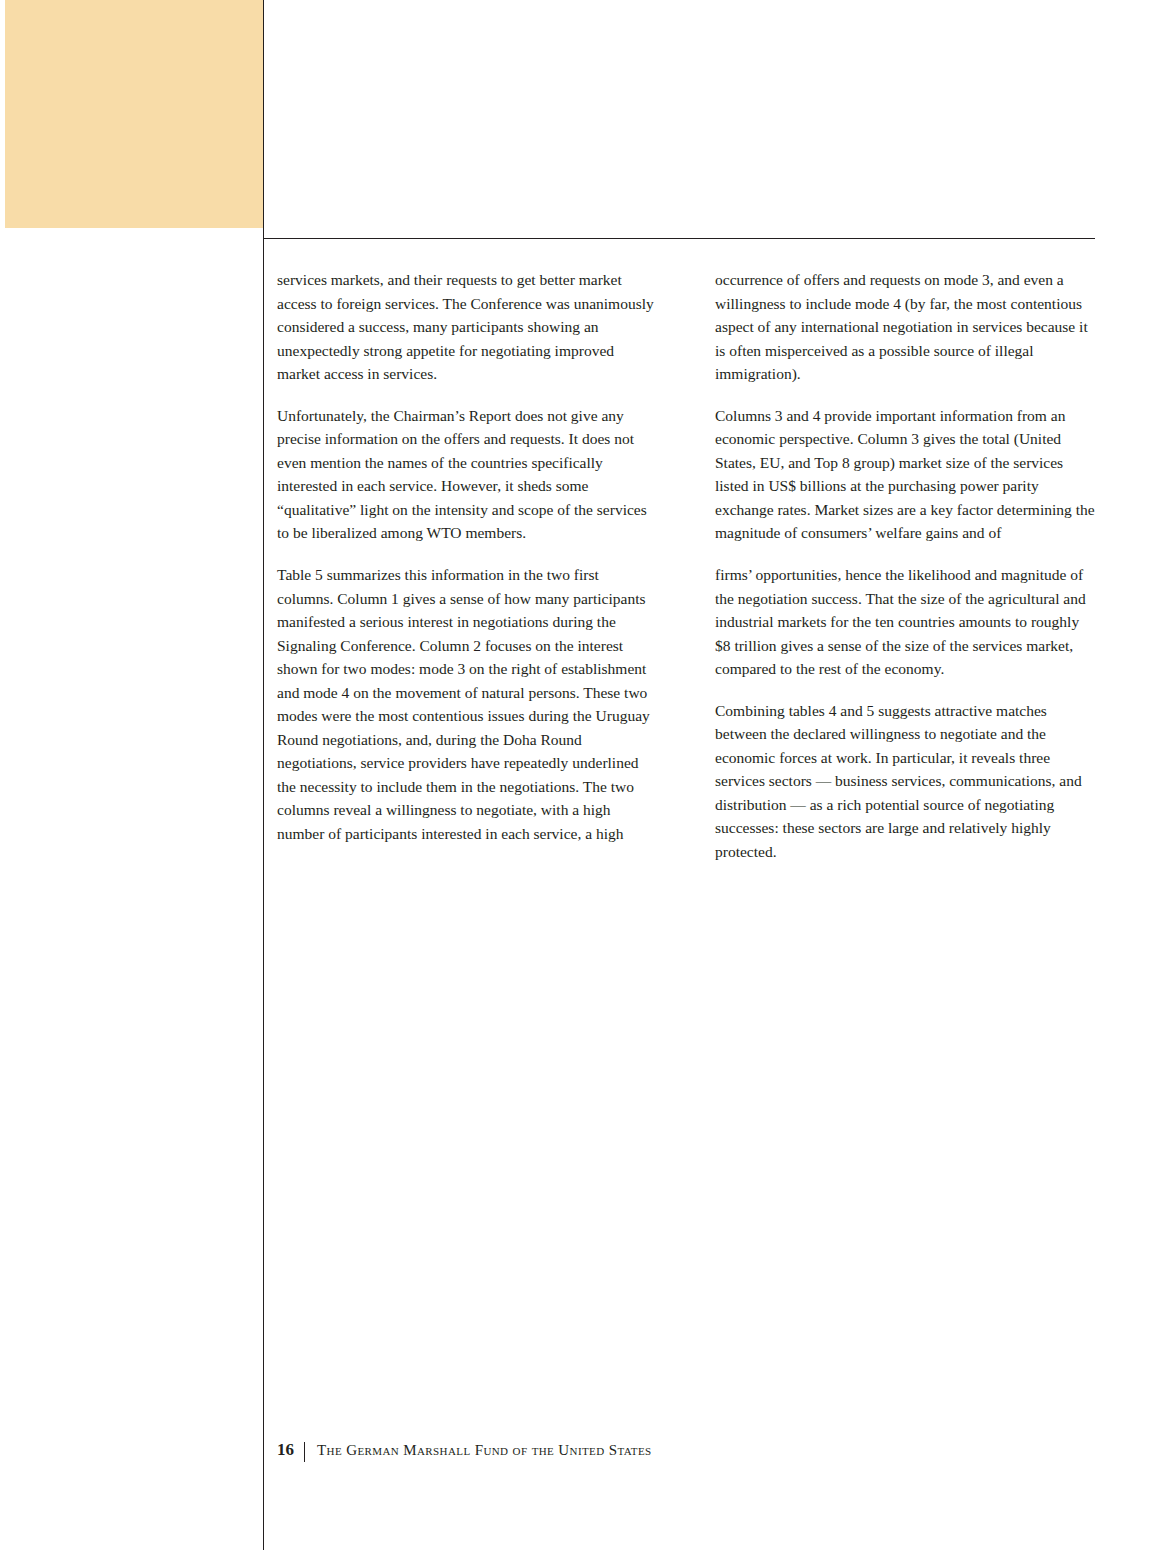services markets, and their requests to get better market access to foreign services. The Conference was unanimously considered a success, many participants showing an unexpectedly strong appetite for negotiating improved market access in services.
Unfortunately, the Chairman’s Report does not give any precise information on the offers and requests. It does not even mention the names of the countries specifically interested in each service. However, it sheds some “qualitative” light on the intensity and scope of the services to be liberalized among WTO members.
Table 5 summarizes this information in the two first columns. Column 1 gives a sense of how many participants manifested a serious interest in negotiations during the Signaling Conference. Column 2 focuses on the interest shown for two modes: mode 3 on the right of establishment and mode 4 on the movement of natural persons. These two modes were the most contentious issues during the Uruguay Round negotiations, and, during the Doha Round negotiations, service providers have repeatedly underlined the necessity to include them in the negotiations. The two columns reveal a willingness to negotiate, with a high number of participants interested in each service, a high occurrence of offers and requests on mode 3, and even a willingness to include mode 4 (by far, the most contentious aspect of any international negotiation in services because it is often misperceived as a possible source of illegal immigration).
Columns 3 and 4 provide important information from an economic perspective. Column 3 gives the total (United States, EU, and Top 8 group) market size of the services listed in US$ billions at the purchasing power parity exchange rates. Market sizes are a key factor determining the magnitude of consumers’ welfare gains and of
firms’ opportunities, hence the likelihood and magnitude of the negotiation success. That the size of the agricultural and industrial markets for the ten countries amounts to roughly $8 trillion gives a sense of the size of the services market, compared to the rest of the economy.
Combining tables 4 and 5 suggests attractive matches between the declared willingness to negotiate and the economic forces at work. In particular, it reveals three services sectors — business services, communications, and distribution — as a rich potential source of negotiating successes: these sectors are large and relatively highly protected.
16 The German Marshall Fund of the United States